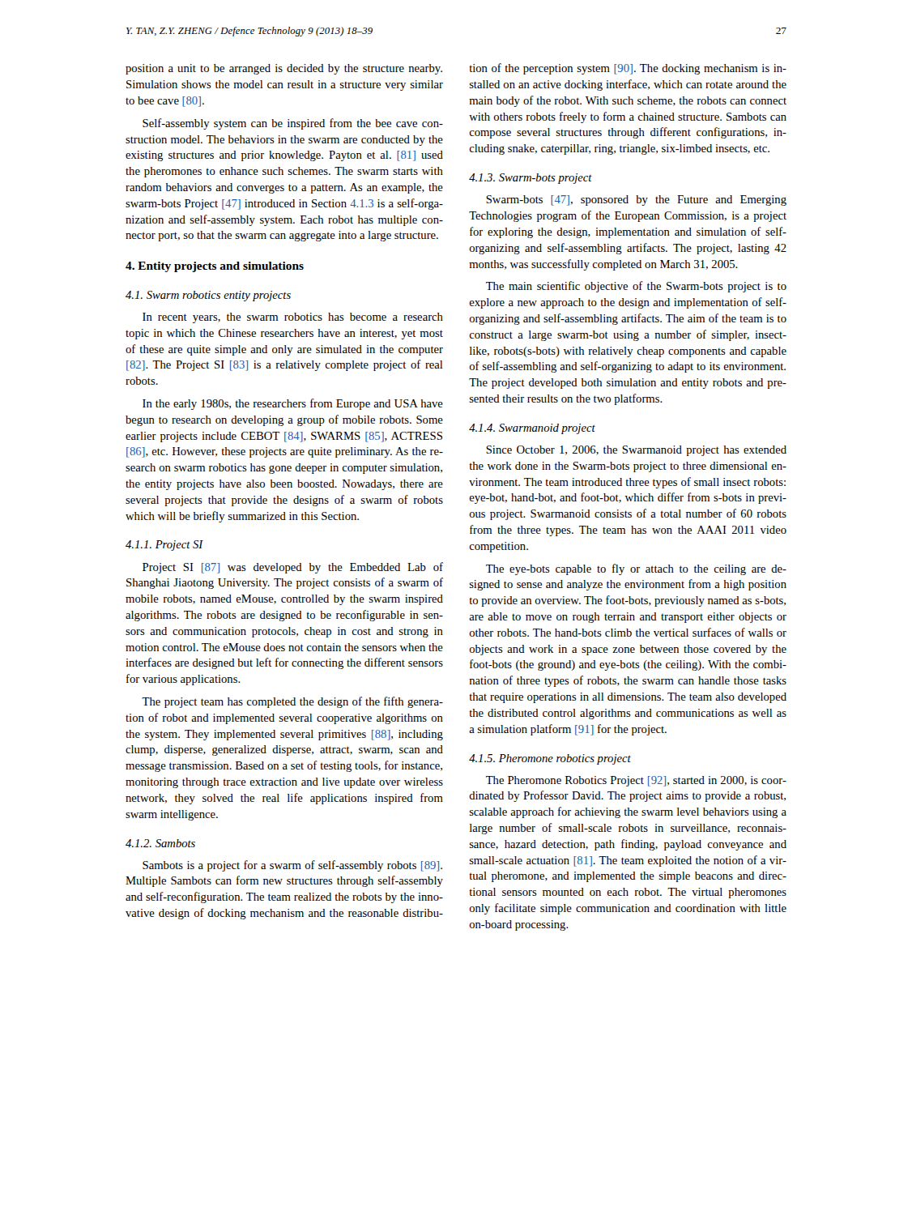Y. TAN, Z.Y. ZHENG / Defence Technology 9 (2013) 18–39 27
position a unit to be arranged is decided by the structure nearby. Simulation shows the model can result in a structure very similar to bee cave [80].
Self-assembly system can be inspired from the bee cave construction model. The behaviors in the swarm are conducted by the existing structures and prior knowledge. Payton et al. [81] used the pheromones to enhance such schemes. The swarm starts with random behaviors and converges to a pattern. As an example, the swarm-bots Project [47] introduced in Section 4.1.3 is a self-organization and self-assembly system. Each robot has multiple connector port, so that the swarm can aggregate into a large structure.
4. Entity projects and simulations
4.1. Swarm robotics entity projects
In recent years, the swarm robotics has become a research topic in which the Chinese researchers have an interest, yet most of these are quite simple and only are simulated in the computer [82]. The Project SI [83] is a relatively complete project of real robots.
In the early 1980s, the researchers from Europe and USA have begun to research on developing a group of mobile robots. Some earlier projects include CEBOT [84], SWARMS [85], ACTRESS [86], etc. However, these projects are quite preliminary. As the research on swarm robotics has gone deeper in computer simulation, the entity projects have also been boosted. Nowadays, there are several projects that provide the designs of a swarm of robots which will be briefly summarized in this Section.
4.1.1. Project SI
Project SI [87] was developed by the Embedded Lab of Shanghai Jiaotong University. The project consists of a swarm of mobile robots, named eMouse, controlled by the swarm inspired algorithms. The robots are designed to be reconfigurable in sensors and communication protocols, cheap in cost and strong in motion control. The eMouse does not contain the sensors when the interfaces are designed but left for connecting the different sensors for various applications.
The project team has completed the design of the fifth generation of robot and implemented several cooperative algorithms on the system. They implemented several primitives [88], including clump, disperse, generalized disperse, attract, swarm, scan and message transmission. Based on a set of testing tools, for instance, monitoring through trace extraction and live update over wireless network, they solved the real life applications inspired from swarm intelligence.
4.1.2. Sambots
Sambots is a project for a swarm of self-assembly robots [89]. Multiple Sambots can form new structures through self-assembly and self-reconfiguration. The team realized the robots by the innovative design of docking mechanism and the reasonable distribution of the perception system [90]. The docking mechanism is installed on an active docking interface, which can rotate around the main body of the robot. With such scheme, the robots can connect with others robots freely to form a chained structure. Sambots can compose several structures through different configurations, including snake, caterpillar, ring, triangle, six-limbed insects, etc.
4.1.3. Swarm-bots project
Swarm-bots [47], sponsored by the Future and Emerging Technologies program of the European Commission, is a project for exploring the design, implementation and simulation of self-organizing and self-assembling artifacts. The project, lasting 42 months, was successfully completed on March 31, 2005.
The main scientific objective of the Swarm-bots project is to explore a new approach to the design and implementation of self-organizing and self-assembling artifacts. The aim of the team is to construct a large swarm-bot using a number of simpler, insect-like, robots(s-bots) with relatively cheap components and capable of self-assembling and self-organizing to adapt to its environment. The project developed both simulation and entity robots and presented their results on the two platforms.
4.1.4. Swarmanoid project
Since October 1, 2006, the Swarmanoid project has extended the work done in the Swarm-bots project to three dimensional environment. The team introduced three types of small insect robots: eye-bot, hand-bot, and foot-bot, which differ from s-bots in previous project. Swarmanoid consists of a total number of 60 robots from the three types. The team has won the AAAI 2011 video competition.
The eye-bots capable to fly or attach to the ceiling are designed to sense and analyze the environment from a high position to provide an overview. The foot-bots, previously named as s-bots, are able to move on rough terrain and transport either objects or other robots. The hand-bots climb the vertical surfaces of walls or objects and work in a space zone between those covered by the foot-bots (the ground) and eye-bots (the ceiling). With the combination of three types of robots, the swarm can handle those tasks that require operations in all dimensions. The team also developed the distributed control algorithms and communications as well as a simulation platform [91] for the project.
4.1.5. Pheromone robotics project
The Pheromone Robotics Project [92], started in 2000, is coordinated by Professor David. The project aims to provide a robust, scalable approach for achieving the swarm level behaviors using a large number of small-scale robots in surveillance, reconnaissance, hazard detection, path finding, payload conveyance and small-scale actuation [81]. The team exploited the notion of a virtual pheromone, and implemented the simple beacons and directional sensors mounted on each robot. The virtual pheromones only facilitate simple communication and coordination with little on-board processing.